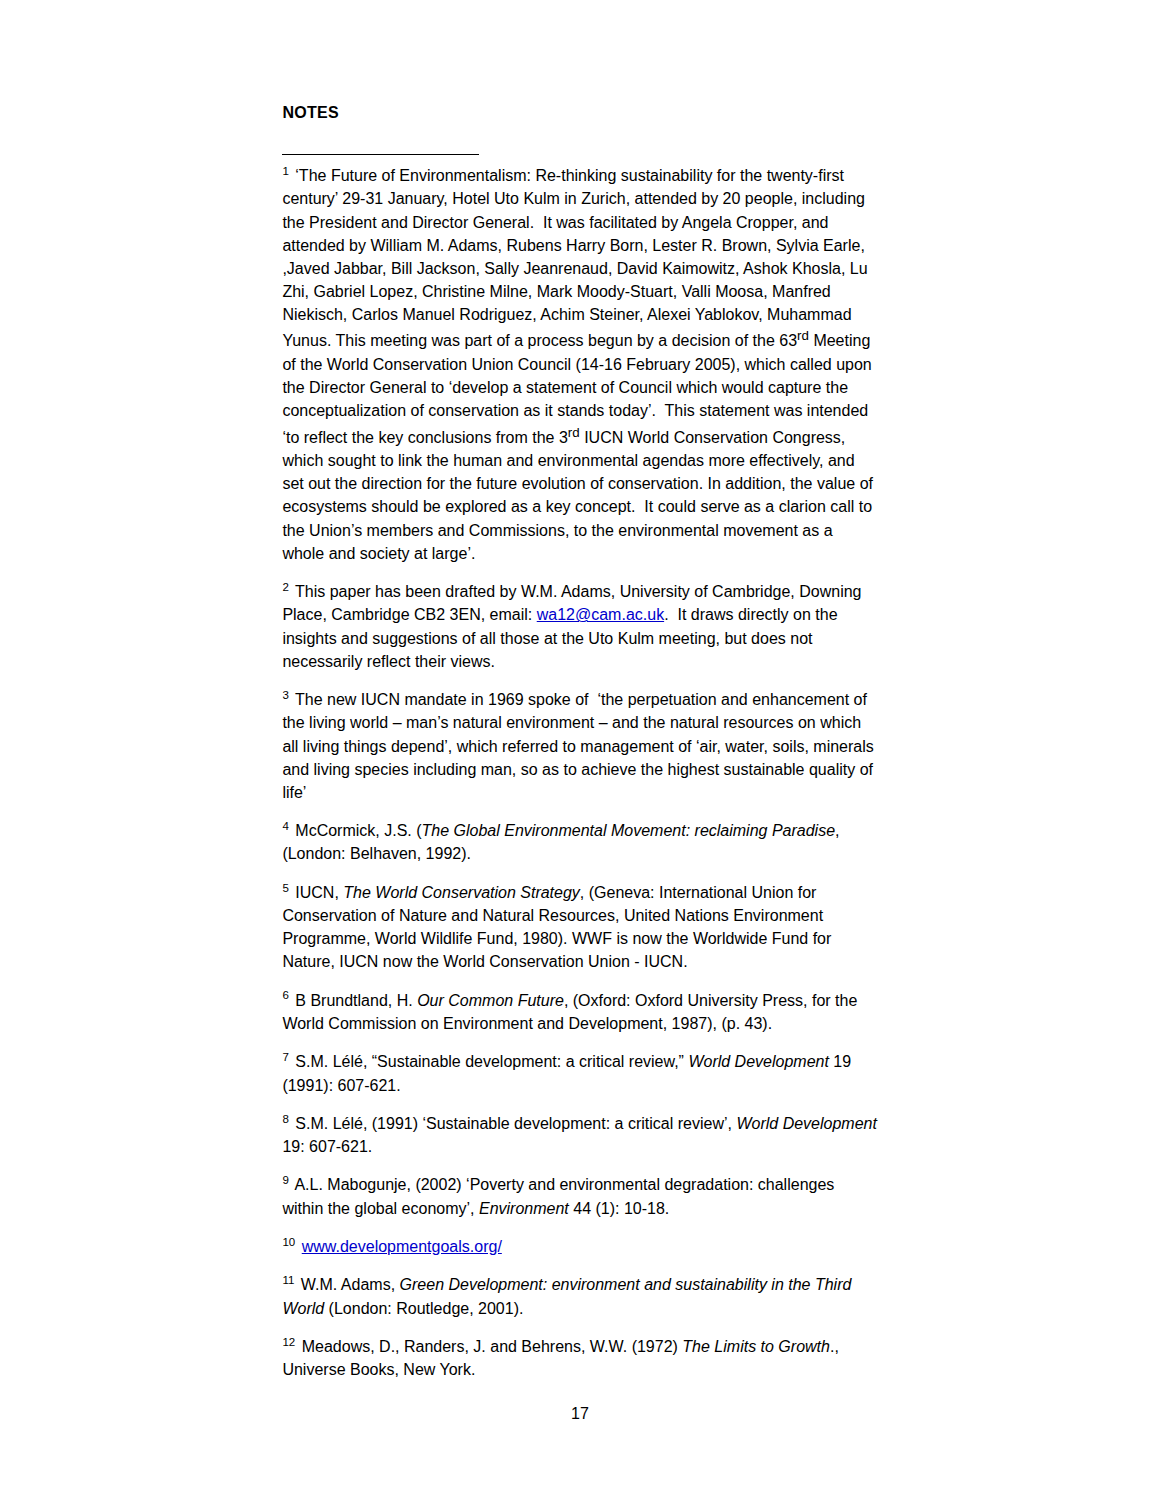NOTES
1 ‘The Future of Environmentalism: Re-thinking sustainability for the twenty-first century’ 29-31 January, Hotel Uto Kulm in Zurich, attended by 20 people, including the President and Director General. It was facilitated by Angela Cropper, and attended by William M. Adams, Rubens Harry Born, Lester R. Brown, Sylvia Earle, ,Javed Jabbar, Bill Jackson, Sally Jeanrenaud, David Kaimowitz, Ashok Khosla, Lu Zhi, Gabriel Lopez, Christine Milne, Mark Moody-Stuart, Valli Moosa, Manfred Niekisch, Carlos Manuel Rodriguez, Achim Steiner, Alexei Yablokov, Muhammad Yunus. This meeting was part of a process begun by a decision of the 63rd Meeting of the World Conservation Union Council (14-16 February 2005), which called upon the Director General to ‘develop a statement of Council which would capture the conceptualization of conservation as it stands today’. This statement was intended ‘to reflect the key conclusions from the 3rd IUCN World Conservation Congress, which sought to link the human and environmental agendas more effectively, and set out the direction for the future evolution of conservation. In addition, the value of ecosystems should be explored as a key concept. It could serve as a clarion call to the Union’s members and Commissions, to the environmental movement as a whole and society at large’.
2 This paper has been drafted by W.M. Adams, University of Cambridge, Downing Place, Cambridge CB2 3EN, email: wa12@cam.ac.uk. It draws directly on the insights and suggestions of all those at the Uto Kulm meeting, but does not necessarily reflect their views.
3 The new IUCN mandate in 1969 spoke of ‘the perpetuation and enhancement of the living world – man’s natural environment – and the natural resources on which all living things depend’, which referred to management of ‘air, water, soils, minerals and living species including man, so as to achieve the highest sustainable quality of life’
4 McCormick, J.S. (The Global Environmental Movement: reclaiming Paradise, (London: Belhaven, 1992).
5 IUCN, The World Conservation Strategy, (Geneva: International Union for Conservation of Nature and Natural Resources, United Nations Environment Programme, World Wildlife Fund, 1980). WWF is now the Worldwide Fund for Nature, IUCN now the World Conservation Union - IUCN.
6 B Brundtland, H. Our Common Future, (Oxford: Oxford University Press, for the World Commission on Environment and Development, 1987), (p. 43).
7 S.M. Lélé, “Sustainable development: a critical review,” World Development 19 (1991): 607-621.
8 S.M. Lélé, (1991) ‘Sustainable development: a critical review’, World Development 19: 607-621.
9 A.L. Mabogunje, (2002) ‘Poverty and environmental degradation: challenges within the global economy’, Environment 44 (1): 10-18.
10 www.developmentgoals.org/
11 W.M. Adams, Green Development: environment and sustainability in the Third World (London: Routledge, 2001).
12 Meadows, D., Randers, J. and Behrens, W.W. (1972) The Limits to Growth., Universe Books, New York.
17